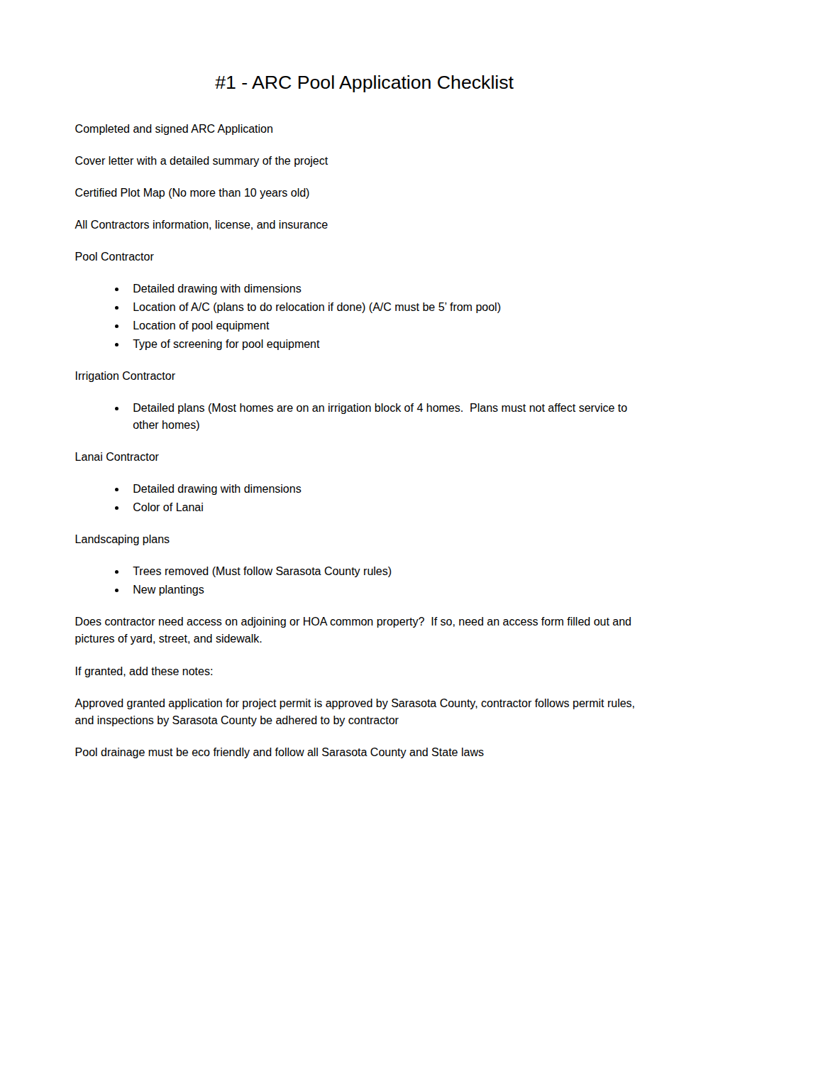#1 - ARC Pool Application Checklist
Completed and signed ARC Application
Cover letter with a detailed summary of the project
Certified Plot Map (No more than 10 years old)
All Contractors information, license, and insurance
Pool Contractor
Detailed drawing with dimensions
Location of A/C (plans to do relocation if done) (A/C must be 5’ from pool)
Location of pool equipment
Type of screening for pool equipment
Irrigation Contractor
Detailed plans (Most homes are on an irrigation block of 4 homes. Plans must not affect service to other homes)
Lanai Contractor
Detailed drawing with dimensions
Color of Lanai
Landscaping plans
Trees removed (Must follow Sarasota County rules)
New plantings
Does contractor need access on adjoining or HOA common property? If so, need an access form filled out and pictures of yard, street, and sidewalk.
If granted, add these notes:
Approved granted application for project permit is approved by Sarasota County, contractor follows permit rules, and inspections by Sarasota County be adhered to by contractor
Pool drainage must be eco friendly and follow all Sarasota County and State laws